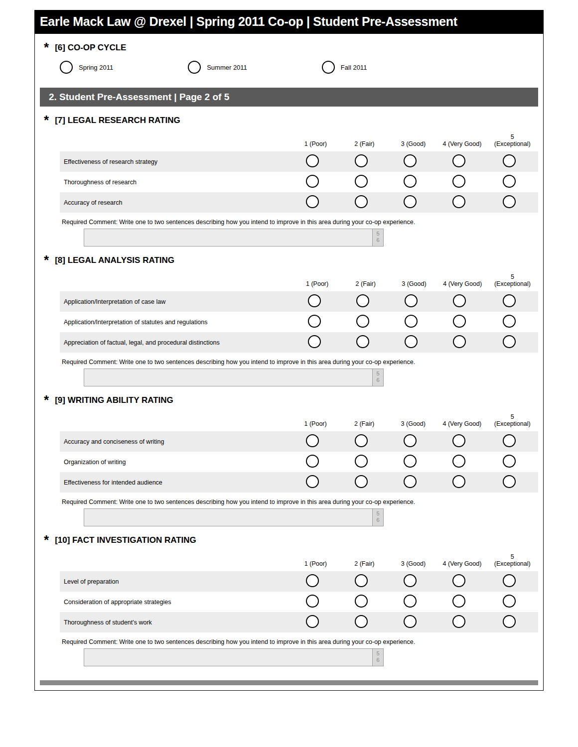Earle Mack Law @ Drexel | Spring 2011 Co-op | Student Pre-Assessment
*[6] CO-OP CYCLE
Spring 2011
Summer 2011
Fall 2011
2. Student Pre-Assessment | Page 2 of 5
*[7] LEGAL RESEARCH RATING
| | 1 (Poor) | 2 (Fair) | 3 (Good) | 4 (Very Good) | 5 (Exceptional) |
| --- | --- | --- | --- | --- | --- |
| Effectiveness of research strategy | | | | | |
| Thoroughness of research | | | | | |
| Accuracy of research | | | | | |
Required Comment: Write one to two sentences describing how you intend to improve in this area during your co-op experience.
5
6
*[8] LEGAL ANALYSIS RATING
| | 1 (Poor) | 2 (Fair) | 3 (Good) | 4 (Very Good) | 5 (Exceptional) |
| --- | --- | --- | --- | --- | --- |
| Application/Interpretation of case law | | | | | |
| Application/Interpretation of statutes and regulations | | | | | |
| Appreciation of factual, legal, and procedural distinctions | | | | | |
Required Comment: Write one to two sentences describing how you intend to improve in this area during your co-op experience.
5
6
*[9] WRITING ABILITY RATING
| | 1 (Poor) | 2 (Fair) | 3 (Good) | 4 (Very Good) | 5 (Exceptional) |
| --- | --- | --- | --- | --- | --- |
| Accuracy and conciseness of writing | | | | | |
| Organization of writing | | | | | |
| Effectiveness for intended audience | | | | | |
Required Comment: Write one to two sentences describing how you intend to improve in this area during your co-op experience.
5
6
*[10] FACT INVESTIGATION RATING
| | 1 (Poor) | 2 (Fair) | 3 (Good) | 4 (Very Good) | 5 (Exceptional) |
| --- | --- | --- | --- | --- | --- |
| Level of preparation | | | | | |
| Consideration of appropriate strategies | | | | | |
| Thoroughness of student's work | | | | | |
Required Comment: Write one to two sentences describing how you intend to improve in this area during your co-op experience.
5
6